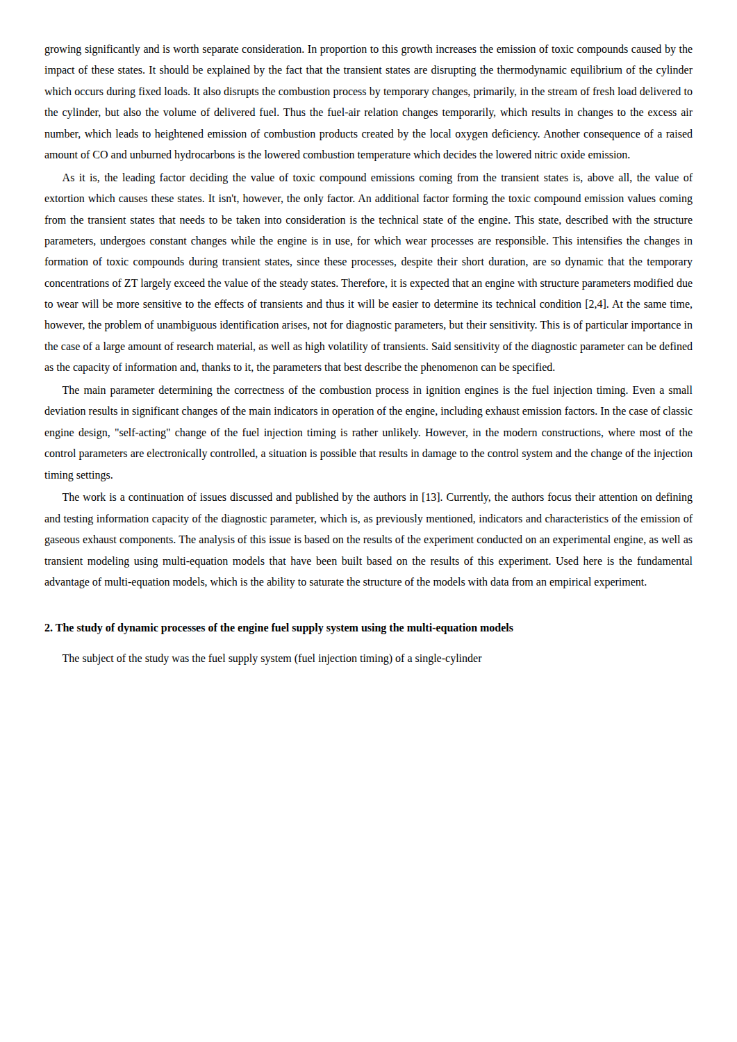growing significantly and is worth separate consideration. In proportion to this growth increases the emission of toxic compounds caused by the impact of these states. It should be explained by the fact that the transient states are disrupting the thermodynamic equilibrium of the cylinder which occurs during fixed loads. It also disrupts the combustion process by temporary changes, primarily, in the stream of fresh load delivered to the cylinder, but also the volume of delivered fuel. Thus the fuel-air relation changes temporarily, which results in changes to the excess air number, which leads to heightened emission of combustion products created by the local oxygen deficiency. Another consequence of a raised amount of CO and unburned hydrocarbons is the lowered combustion temperature which decides the lowered nitric oxide emission.
As it is, the leading factor deciding the value of toxic compound emissions coming from the transient states is, above all, the value of extortion which causes these states. It isn't, however, the only factor. An additional factor forming the toxic compound emission values coming from the transient states that needs to be taken into consideration is the technical state of the engine. This state, described with the structure parameters, undergoes constant changes while the engine is in use, for which wear processes are responsible. This intensifies the changes in formation of toxic compounds during transient states, since these processes, despite their short duration, are so dynamic that the temporary concentrations of ZT largely exceed the value of the steady states. Therefore, it is expected that an engine with structure parameters modified due to wear will be more sensitive to the effects of transients and thus it will be easier to determine its technical condition [2,4]. At the same time, however, the problem of unambiguous identification arises, not for diagnostic parameters, but their sensitivity. This is of particular importance in the case of a large amount of research material, as well as high volatility of transients. Said sensitivity of the diagnostic parameter can be defined as the capacity of information and, thanks to it, the parameters that best describe the phenomenon can be specified.
The main parameter determining the correctness of the combustion process in ignition engines is the fuel injection timing. Even a small deviation results in significant changes of the main indicators in operation of the engine, including exhaust emission factors. In the case of classic engine design, "self-acting" change of the fuel injection timing is rather unlikely. However, in the modern constructions, where most of the control parameters are electronically controlled, a situation is possible that results in damage to the control system and the change of the injection timing settings.
The work is a continuation of issues discussed and published by the authors in [13]. Currently, the authors focus their attention on defining and testing information capacity of the diagnostic parameter, which is, as previously mentioned, indicators and characteristics of the emission of gaseous exhaust components. The analysis of this issue is based on the results of the experiment conducted on an experimental engine, as well as transient modeling using multi-equation models that have been built based on the results of this experiment. Used here is the fundamental advantage of multi-equation models, which is the ability to saturate the structure of the models with data from an empirical experiment.
2. The study of dynamic processes of the engine fuel supply system using the multi-equation models
The subject of the study was the fuel supply system (fuel injection timing) of a single-cylinder